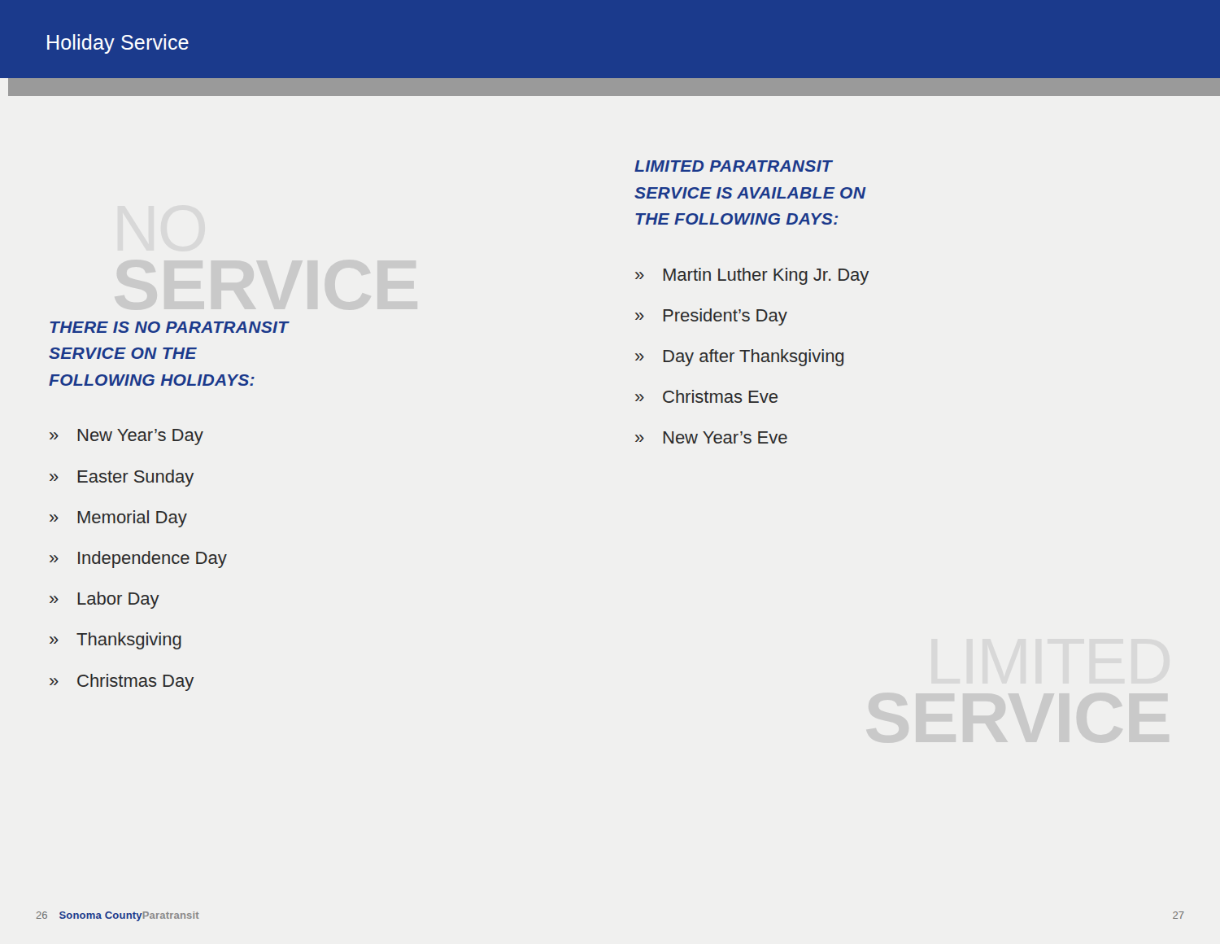Holiday Service
NO SERVICE
There is no paratransit
service on the
following holidays:
New Year’s Day
Easter Sunday
Memorial Day
Independence Day
Labor Day
Thanksgiving
Christmas Day
Limited paratransit
service is available on
the following days:
Martin Luther King Jr. Day
President’s Day
Day after Thanksgiving
Christmas Eve
New Year’s Eve
LIMITED SERVICE
26 Sonoma County Paratransit
27